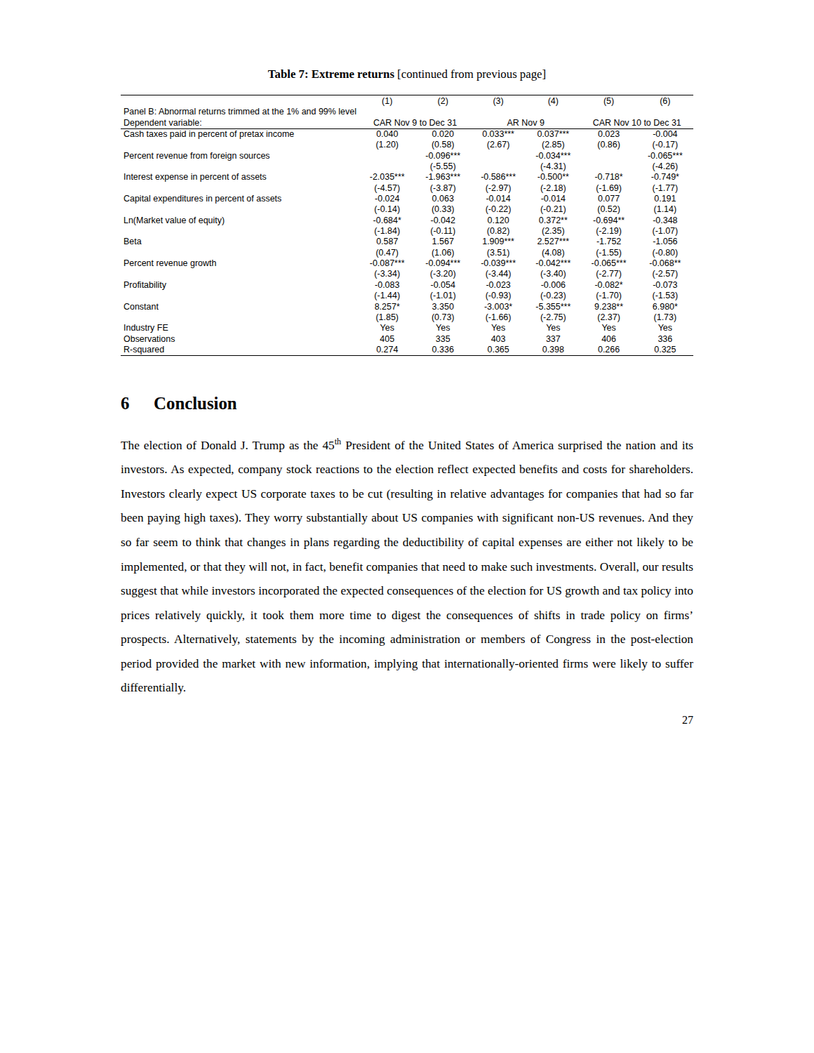Table 7: Extreme returns [continued from previous page]
| | (1) | (2) | (3) | (4) | (5) | (6) |
| Panel B: Abnormal returns trimmed at the 1% and 99% level | | | | | | |
| Dependent variable: | CAR Nov 9 to Dec 31 | AR Nov 9 | CAR Nov 10 to Dec 31 |
| Cash taxes paid in percent of pretax income | 0.040 | 0.020 | 0.033*** | 0.037*** | 0.023 | -0.004 |
| | (1.20) | (0.58) | (2.67) | (2.85) | (0.86) | (-0.17) |
| Percent revenue from foreign sources | | -0.096*** | | -0.034*** | | -0.065*** |
| | | (-5.55) | | (-4.31) | | (-4.26) |
| Interest expense in percent of assets | -2.035*** | -1.963*** | -0.586*** | -0.500** | -0.718* | -0.749* |
| | (-4.57) | (-3.87) | (-2.97) | (-2.18) | (-1.69) | (-1.77) |
| Capital expenditures in percent of assets | -0.024 | 0.063 | -0.014 | -0.014 | 0.077 | 0.191 |
| | (-0.14) | (0.33) | (-0.22) | (-0.21) | (0.52) | (1.14) |
| Ln(Market value of equity) | -0.684* | -0.042 | 0.120 | 0.372** | -0.694** | -0.348 |
| | (-1.84) | (-0.11) | (0.82) | (2.35) | (-2.19) | (-1.07) |
| Beta | 0.587 | 1.567 | 1.909*** | 2.527*** | -1.752 | -1.056 |
| | (0.47) | (1.06) | (3.51) | (4.08) | (-1.55) | (-0.80) |
| Percent revenue growth | -0.087*** | -0.094*** | -0.039*** | -0.042*** | -0.065*** | -0.068** |
| | (-3.34) | (-3.20) | (-3.44) | (-3.40) | (-2.77) | (-2.57) |
| Profitability | -0.083 | -0.054 | -0.023 | -0.006 | -0.082* | -0.073 |
| | (-1.44) | (-1.01) | (-0.93) | (-0.23) | (-1.70) | (-1.53) |
| Constant | 8.257* | 3.350 | -3.003* | -5.355*** | 9.238** | 6.980* |
| | (1.85) | (0.73) | (-1.66) | (-2.75) | (2.37) | (1.73) |
| Industry FE | Yes | Yes | Yes | Yes | Yes | Yes |
| Observations | 405 | 335 | 403 | 337 | 406 | 336 |
| R-squared | 0.274 | 0.336 | 0.365 | 0.398 | 0.266 | 0.325 |
6 Conclusion
The election of Donald J. Trump as the 45th President of the United States of America surprised the nation and its investors. As expected, company stock reactions to the election reflect expected benefits and costs for shareholders. Investors clearly expect US corporate taxes to be cut (resulting in relative advantages for companies that had so far been paying high taxes). They worry substantially about US companies with significant non-US revenues. And they so far seem to think that changes in plans regarding the deductibility of capital expenses are either not likely to be implemented, or that they will not, in fact, benefit companies that need to make such investments. Overall, our results suggest that while investors incorporated the expected consequences of the election for US growth and tax policy into prices relatively quickly, it took them more time to digest the consequences of shifts in trade policy on firms’ prospects. Alternatively, statements by the incoming administration or members of Congress in the post-election period provided the market with new information, implying that internationally-oriented firms were likely to suffer differentially.
27